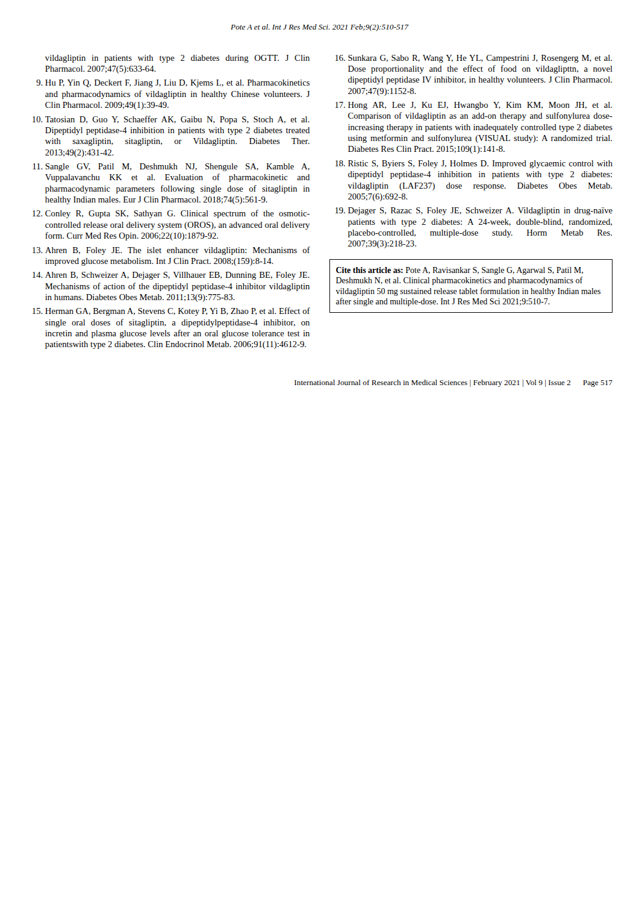Pote A et al. Int J Res Med Sci. 2021 Feb;9(2):510-517
vildagliptin in patients with type 2 diabetes during OGTT. J Clin Pharmacol. 2007;47(5):633-64.
Hu P, Yin Q, Deckert F, Jiang J, Liu D, Kjems L, et al. Pharmacokinetics and pharmacodynamics of vildagliptin in healthy Chinese volunteers. J Clin Pharmacol. 2009;49(1):39-49.
Tatosian D, Guo Y, Schaeffer AK, Gaibu N, Popa S, Stoch A, et al. Dipeptidyl peptidase-4 inhibition in patients with type 2 diabetes treated with saxagliptin, sitagliptin, or Vildagliptin. Diabetes Ther. 2013;49(2):431-42.
Sangle GV, Patil M, Deshmukh NJ, Shengule SA, Kamble A, Vuppalavanchu KK et al. Evaluation of pharmacokinetic and pharmacodynamic parameters following single dose of sitagliptin in healthy Indian males. Eur J Clin Pharmacol. 2018;74(5):561-9.
Conley R, Gupta SK, Sathyan G. Clinical spectrum of the osmotic-controlled release oral delivery system (OROS), an advanced oral delivery form. Curr Med Res Opin. 2006;22(10):1879-92.
Ahren B, Foley JE. The islet enhancer vildagliptin: Mechanisms of improved glucose metabolism. Int J Clin Pract. 2008;(159):8-14.
Ahren B, Schweizer A, Dejager S, Villhauer EB, Dunning BE, Foley JE. Mechanisms of action of the dipeptidyl peptidase-4 inhibitor vildagliptin in humans. Diabetes Obes Metab. 2011;13(9):775-83.
Herman GA, Bergman A, Stevens C, Kotey P, Yi B, Zhao P, et al. Effect of single oral doses of sitagliptin, a dipeptidylpeptidase-4 inhibitor, on incretin and plasma glucose levels after an oral glucose tolerance test in patientswith type 2 diabetes. Clin Endocrinol Metab. 2006;91(11):4612-9.
Sunkara G, Sabo R, Wang Y, He YL, Campestrini J, Rosengerg M, et al. Dose proportionality and the effect of food on vildaglipttn, a novel dipeptidyl peptidase IV inhibitor, in healthy volunteers. J Clin Pharmacol. 2007;47(9):1152-8.
Hong AR, Lee J, Ku EJ, Hwangbo Y, Kim KM, Moon JH, et al. Comparison of vildagliptin as an add-on therapy and sulfonylurea dose-increasing therapy in patients with inadequately controlled type 2 diabetes using metformin and sulfonylurea (VISUAL study): A randomized trial. Diabetes Res Clin Pract. 2015;109(1):141-8.
Ristic S, Byiers S, Foley J, Holmes D. Improved glycaemic control with dipeptidyl peptidase-4 inhibition in patients with type 2 diabetes: vildagliptin (LAF237) dose response. Diabetes Obes Metab. 2005;7(6):692-8.
Dejager S, Razac S, Foley JE, Schweizer A. Vildagliptin in drug-naïve patients with type 2 diabetes: A 24-week, double-blind, randomized, placebo-controlled, multiple-dose study. Horm Metab Res. 2007;39(3):218-23.
Cite this article as: Pote A, Ravisankar S, Sangle G, Agarwal S, Patil M, Deshmukh N, et al. Clinical pharmacokinetics and pharmacodynamics of vildagliptin 50 mg sustained release tablet formulation in healthy Indian males after single and multiple-dose. Int J Res Med Sci 2021;9:510-7.
International Journal of Research in Medical Sciences | February 2021 | Vol 9 | Issue 2Page 517